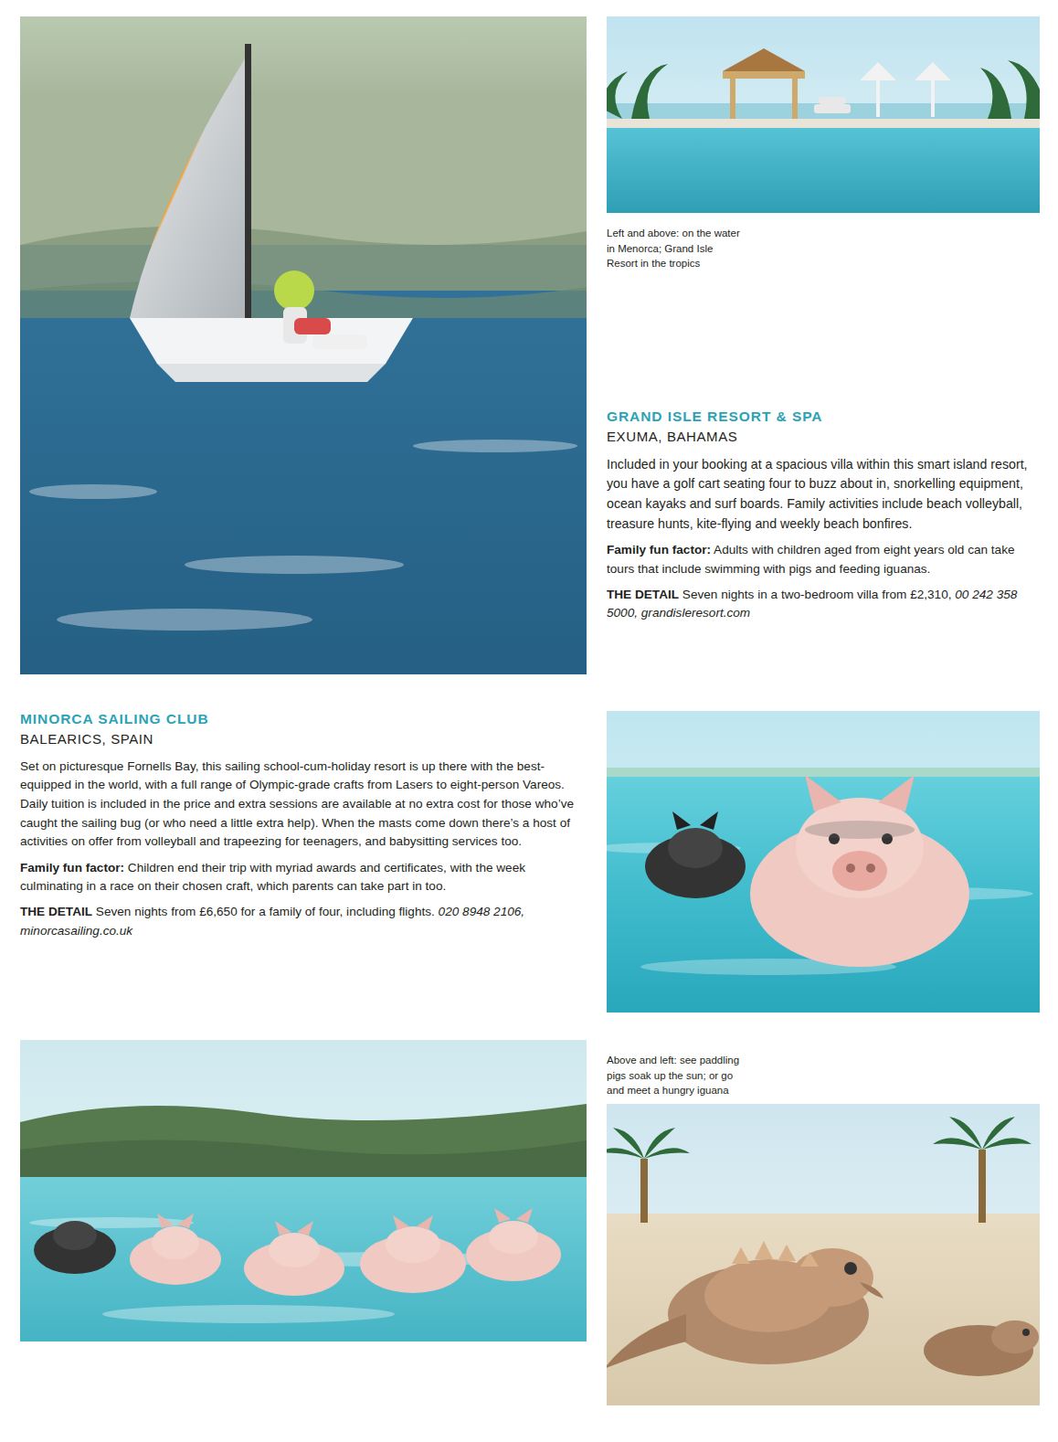Left and above: on the water in Menorca; Grand Isle Resort in the tropics
GRAND ISLE RESORT & SPA
Exuma, Bahamas
Included in your booking at a spacious villa within this smart island resort, you have a golf cart seating four to buzz about in, snorkelling equipment, ocean kayaks and surf boards. Family activities include beach volleyball, treasure hunts, kite-flying and weekly beach bonfires.
Family fun factor: Adults with children aged from eight years old can take tours that include swimming with pigs and feeding iguanas.
THE DETAIL Seven nights in a two-bedroom villa from £2,310, 00 242 358 5000, grandisleresort.com
MINORCA SAILING CLUB
Balearics, Spain
Set on picturesque Fornells Bay, this sailing school-cum-holiday resort is up there with the best-equipped in the world, with a full range of Olympic-grade crafts from Lasers to eight-person Vareos. Daily tuition is included in the price and extra sessions are available at no extra cost for those who’ve caught the sailing bug (or who need a little extra help). When the masts come down there’s a host of activities on offer from volleyball and trapeezing for teenagers, and babysitting services too.
Family fun factor: Children end their trip with myriad awards and certificates, with the week culminating in a race on their chosen craft, which parents can take part in too.
THE DETAIL Seven nights from £6,650 for a family of four, including flights. 020 8948 2106, minorcasailing.co.uk
Above and left: see paddling pigs soak up the sun; or go and meet a hungry iguana